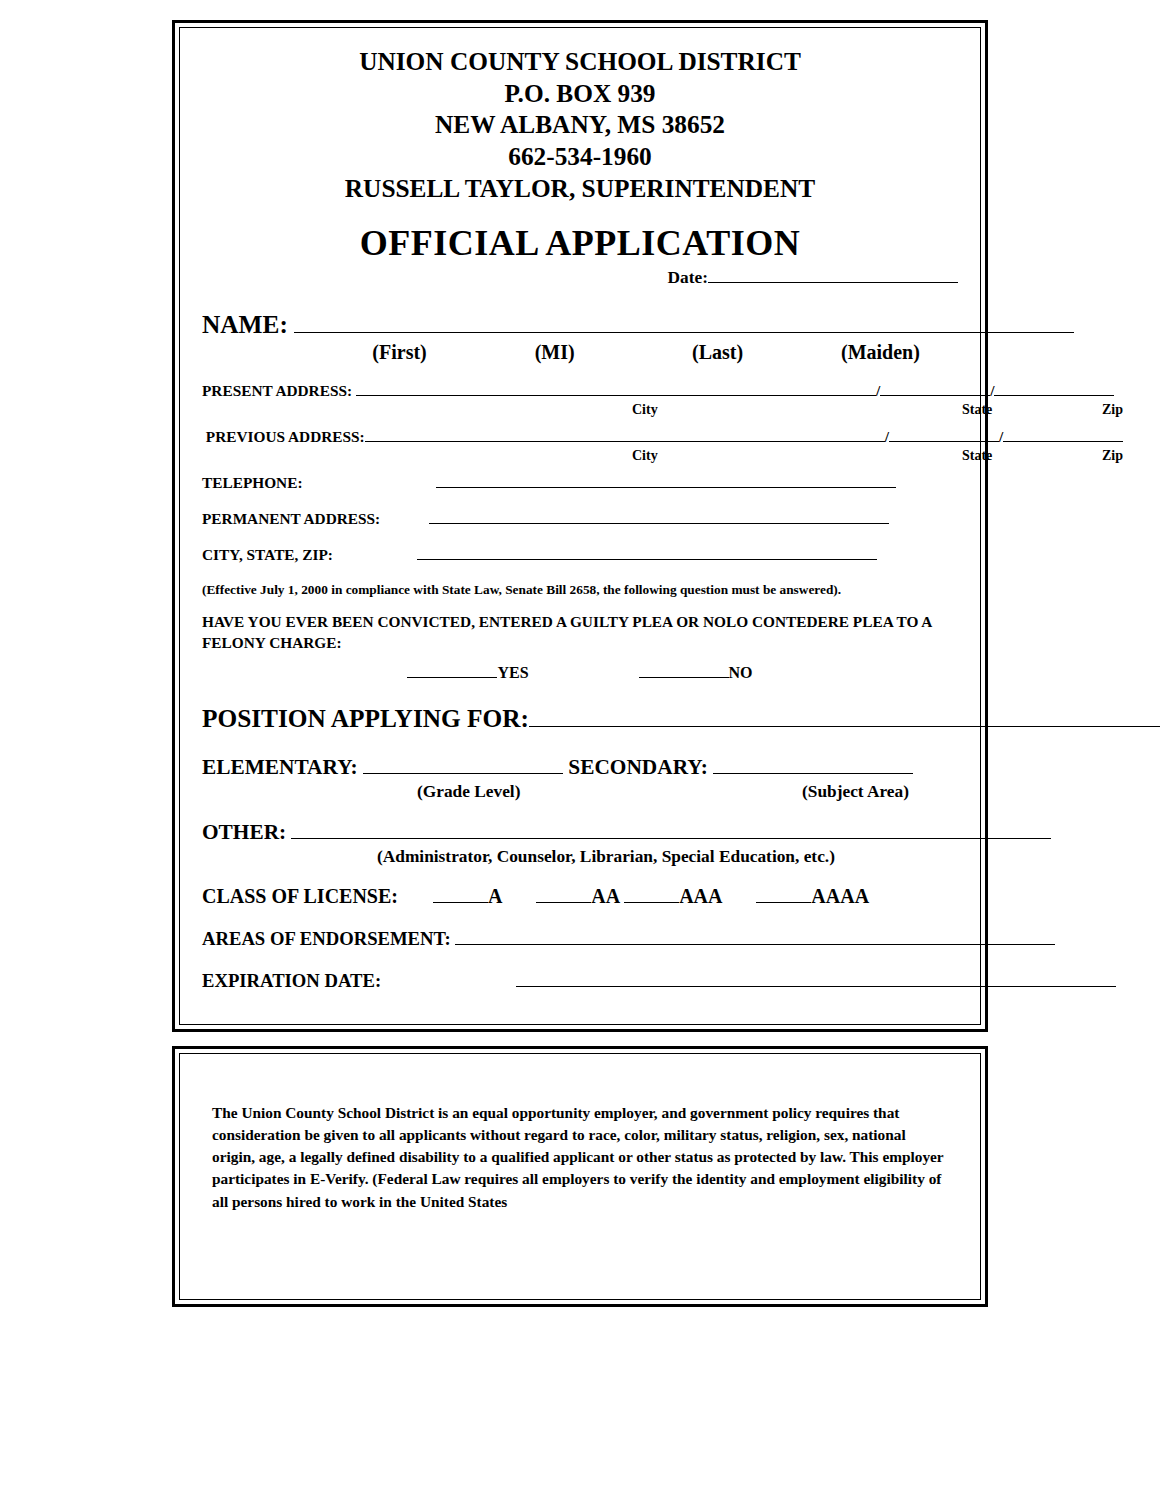UNION COUNTY SCHOOL DISTRICT
P.O. BOX 939
NEW ALBANY, MS 38652
662-534-1960
RUSSELL TAYLOR, SUPERINTENDENT
OFFICIAL APPLICATION
Date:
NAME:
(First) (MI) (Last) (Maiden)
PRESENT ADDRESS: / /
City State Zip
PREVIOUS ADDRESS: / /
City State Zip
TELEPHONE:
PERMANENT ADDRESS:
CITY, STATE, ZIP:
(Effective July 1, 2000 in compliance with State Law, Senate Bill 2658, the following question must be answered).
HAVE YOU EVER BEEN CONVICTED, ENTERED A GUILTY PLEA OR NOLO CONTEDERE PLEA TO A FELONY CHARGE:
YES NO
POSITION APPLYING FOR:
ELEMENTARY: SECONDARY:
(Grade Level) (Subject Area)
OTHER:
(Administrator, Counselor, Librarian, Special Education, etc.)
CLASS OF LICENSE: A AA AAA AAAA
AREAS OF ENDORSEMENT:
EXPIRATION DATE:
The Union County School District is an equal opportunity employer, and government policy requires that consideration be given to all applicants without regard to race, color, military status, religion, sex, national origin, age, a legally defined disability to a qualified applicant or other status as protected by law. This employer participates in E-Verify. (Federal Law requires all employers to verify the identity and employment eligibility of all persons hired to work in the United States